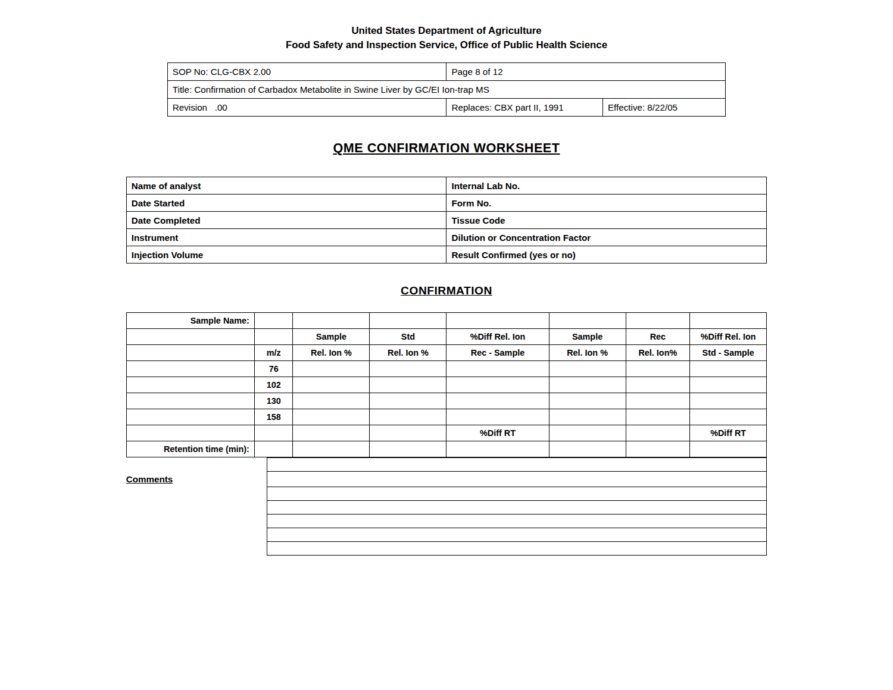United States Department of Agriculture
Food Safety and Inspection Service, Office of Public Health Science
| SOP No: CLG-CBX 2.00 | Page 8 of 12 |
| Title: Confirmation of Carbadox Metabolite in Swine Liver by GC/EI Ion-trap MS |
| Revision .00 | Replaces: CBX part II, 1991 | Effective: 8/22/05 |
QME CONFIRMATION WORKSHEET
| Name of analyst | Internal Lab No. |
| Date Started | Form No. |
| Date Completed | Tissue Code |
| Instrument | Dilution or Concentration Factor |
| Injection Volume | Result Confirmed (yes or no) |
CONFIRMATION
| Sample Name: | | | | | | | |
| | | Sample | Std | %Diff Rel. Ion | Sample | Rec | %Diff Rel. Ion |
| | m/z | Rel. Ion % | Rel. Ion % | Rec - Sample | Rel. Ion % | Rel. Ion% | Std - Sample |
| | 76 | | | | | | |
| | 102 | | | | | | |
| | 130 | | | | | | |
| | 158 | | | | | | |
| | | | | %Diff RT | | | %Diff RT |
| Retention time (min): | | | | | | | |
| Comments | |